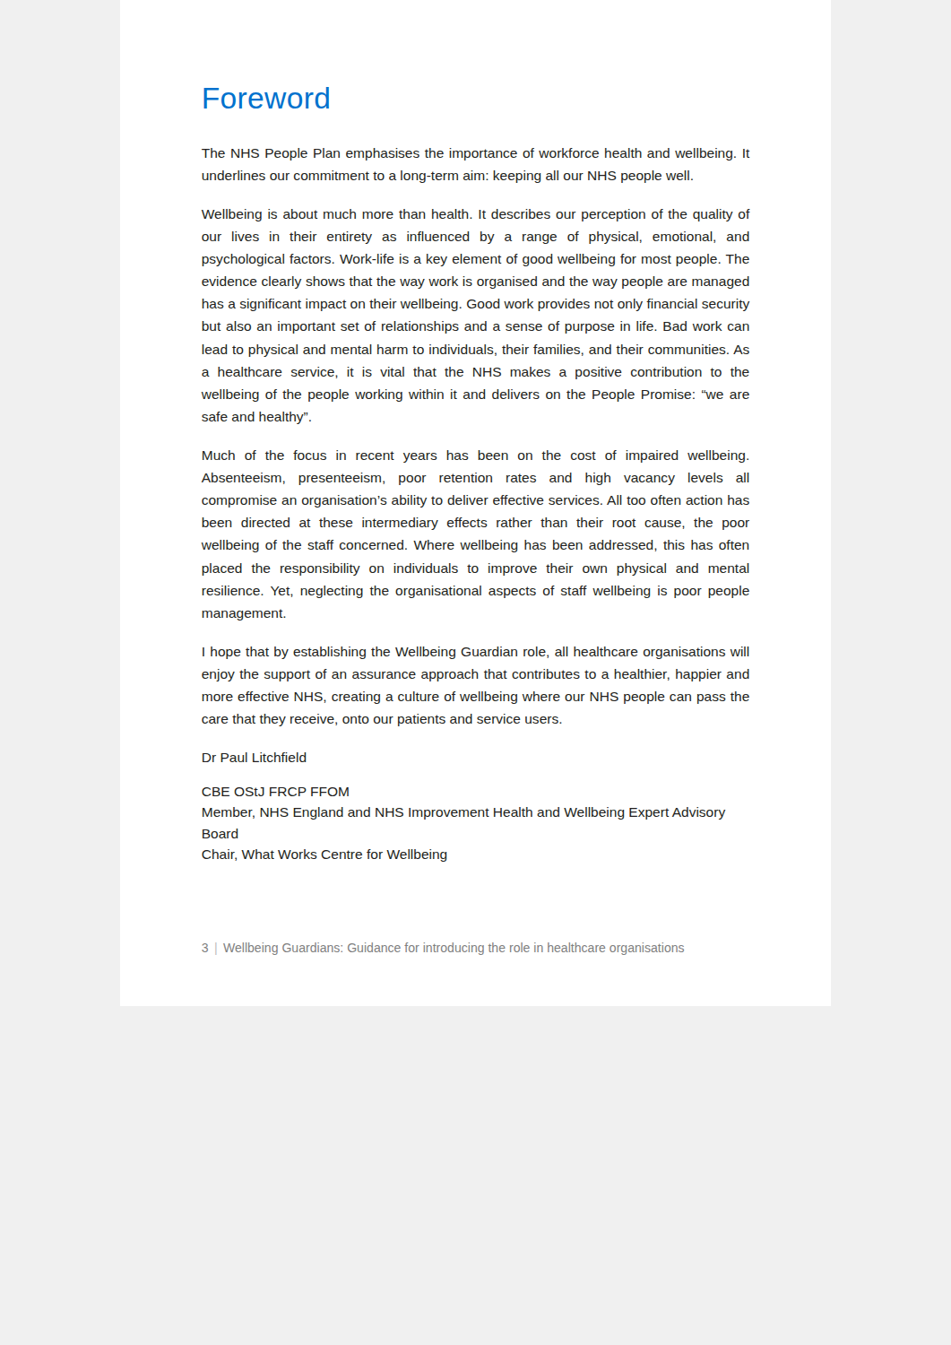Foreword
The NHS People Plan emphasises the importance of workforce health and wellbeing. It underlines our commitment to a long-term aim: keeping all our NHS people well.
Wellbeing is about much more than health. It describes our perception of the quality of our lives in their entirety as influenced by a range of physical, emotional, and psychological factors. Work-life is a key element of good wellbeing for most people. The evidence clearly shows that the way work is organised and the way people are managed has a significant impact on their wellbeing. Good work provides not only financial security but also an important set of relationships and a sense of purpose in life. Bad work can lead to physical and mental harm to individuals, their families, and their communities. As a healthcare service, it is vital that the NHS makes a positive contribution to the wellbeing of the people working within it and delivers on the People Promise: “we are safe and healthy”.
Much of the focus in recent years has been on the cost of impaired wellbeing. Absenteeism, presenteeism, poor retention rates and high vacancy levels all compromise an organisation’s ability to deliver effective services. All too often action has been directed at these intermediary effects rather than their root cause, the poor wellbeing of the staff concerned. Where wellbeing has been addressed, this has often placed the responsibility on individuals to improve their own physical and mental resilience. Yet, neglecting the organisational aspects of staff wellbeing is poor people management.
I hope that by establishing the Wellbeing Guardian role, all healthcare organisations will enjoy the support of an assurance approach that contributes to a healthier, happier and more effective NHS, creating a culture of wellbeing where our NHS people can pass the care that they receive, onto our patients and service users.
Dr Paul Litchfield
CBE OStJ FRCP FFOM Member, NHS England and NHS Improvement Health and Wellbeing Expert Advisory Board Chair, What Works Centre for Wellbeing
3|Wellbeing Guardians: Guidance for introducing the role in healthcare organisations